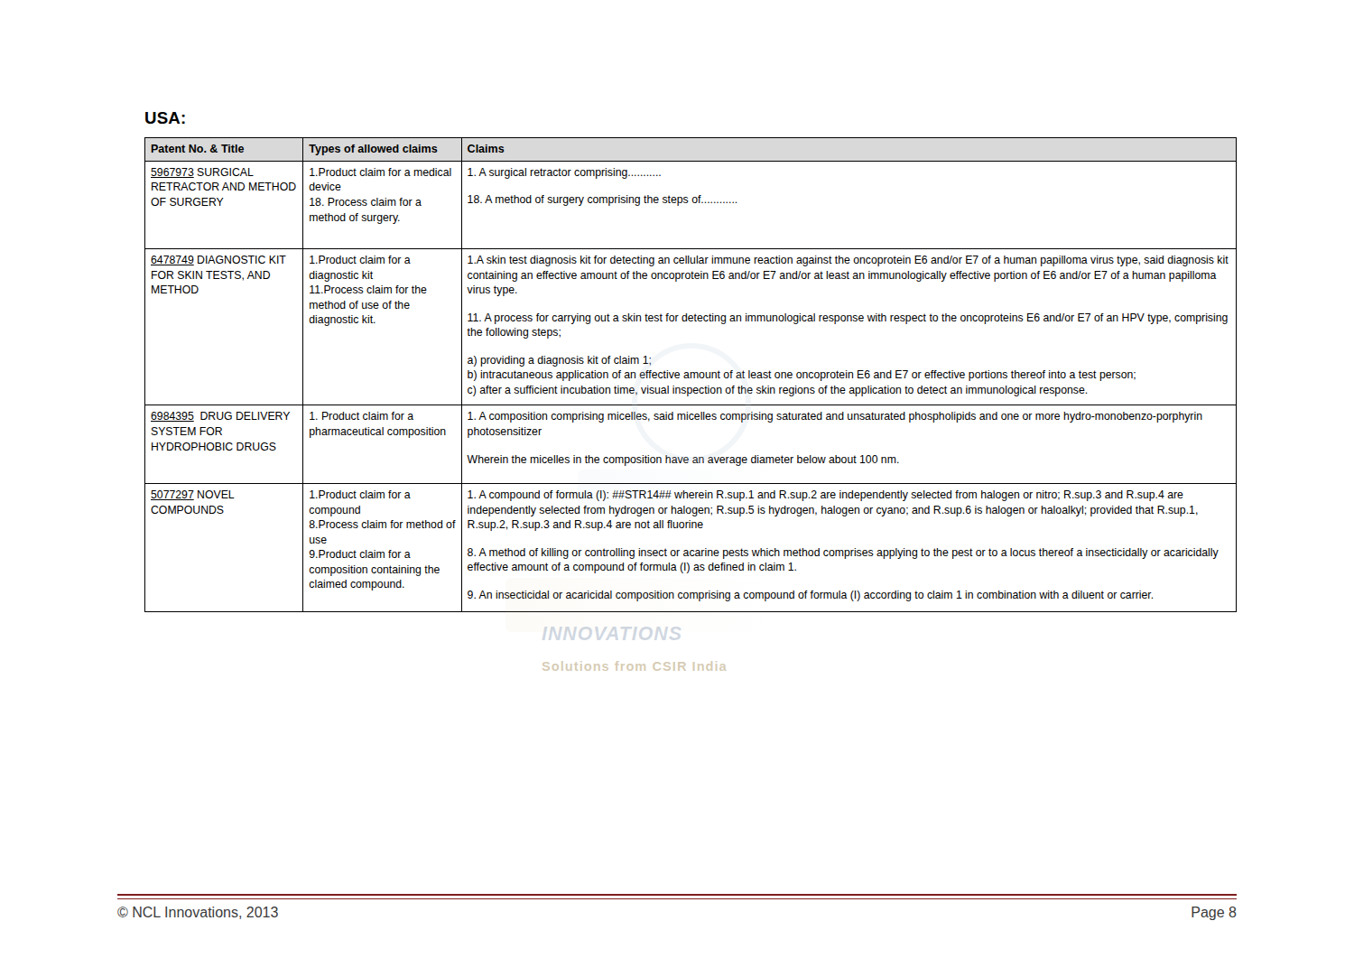USA:
| Patent No. & Title | Types of allowed claims | Claims |
| --- | --- | --- |
| 5967973 SURGICAL RETRACTOR AND METHOD OF SURGERY | 1.Product claim for a medical device 18. Process claim for a method of surgery. | 1. A surgical retractor comprising........... 18. A method of surgery comprising the steps of............ |
| 6478749 DIAGNOSTIC KIT FOR SKIN TESTS, AND METHOD | 1.Product claim for a diagnostic kit 11.Process claim for the method of use of the diagnostic kit. | 1.A skin test diagnosis kit for detecting an cellular immune reaction against the oncoprotein E6 and/or E7 of a human papilloma virus type, said diagnosis kit containing an effective amount of the oncoprotein E6 and/or E7 and/or at least an immunologically effective portion of E6 and/or E7 of a human papilloma virus type. 11. A process for carrying out a skin test for detecting an immunological response with respect to the oncoproteins E6 and/or E7 of an HPV type, comprising the following steps; a) providing a diagnosis kit of claim 1; b) intracutaneous application of an effective amount of at least one oncoprotein E6 and E7 or effective portions thereof into a test person; c) after a sufficient incubation time, visual inspection of the skin regions of the application to detect an immunological response. |
| 6984395 DRUG DELIVERY SYSTEM FOR HYDROPHOBIC DRUGS | 1. Product claim for a pharmaceutical composition | 1. A composition comprising micelles, said micelles comprising saturated and unsaturated phospholipids and one or more hydro-monobenzo-porphyrin photosensitizer Wherein the micelles in the composition have an average diameter below about 100 nm. |
| 5077297 NOVEL COMPOUNDS | 1.Product claim for a compound 8.Process claim for method of use 9.Product claim for a composition containing the claimed compound. | 1. A compound of formula (I): ##STR14## wherein R.sup.1 and R.sup.2 are independently selected from halogen or nitro; R.sup.3 and R.sup.4 are independently selected from hydrogen or halogen; R.sup.5 is hydrogen, halogen or cyano; and R.sup.6 is halogen or haloalkyl; provided that R.sup.1, R.sup.2, R.sup.3 and R.sup.4 are not all fluorine 8. A method of killing or controlling insect or acarine pests which method comprises applying to the pest or to a locus thereof a insecticidally or acaricidally effective amount of a compound of formula (I) as defined in claim 1. 9. An insecticidal or acaricidal composition comprising a compound of formula (I) according to claim 1 in combination with a diluent or carrier. |
INNOVATIONS
Solutions from CSIR India
© NCL Innovations, 2013
Page 8